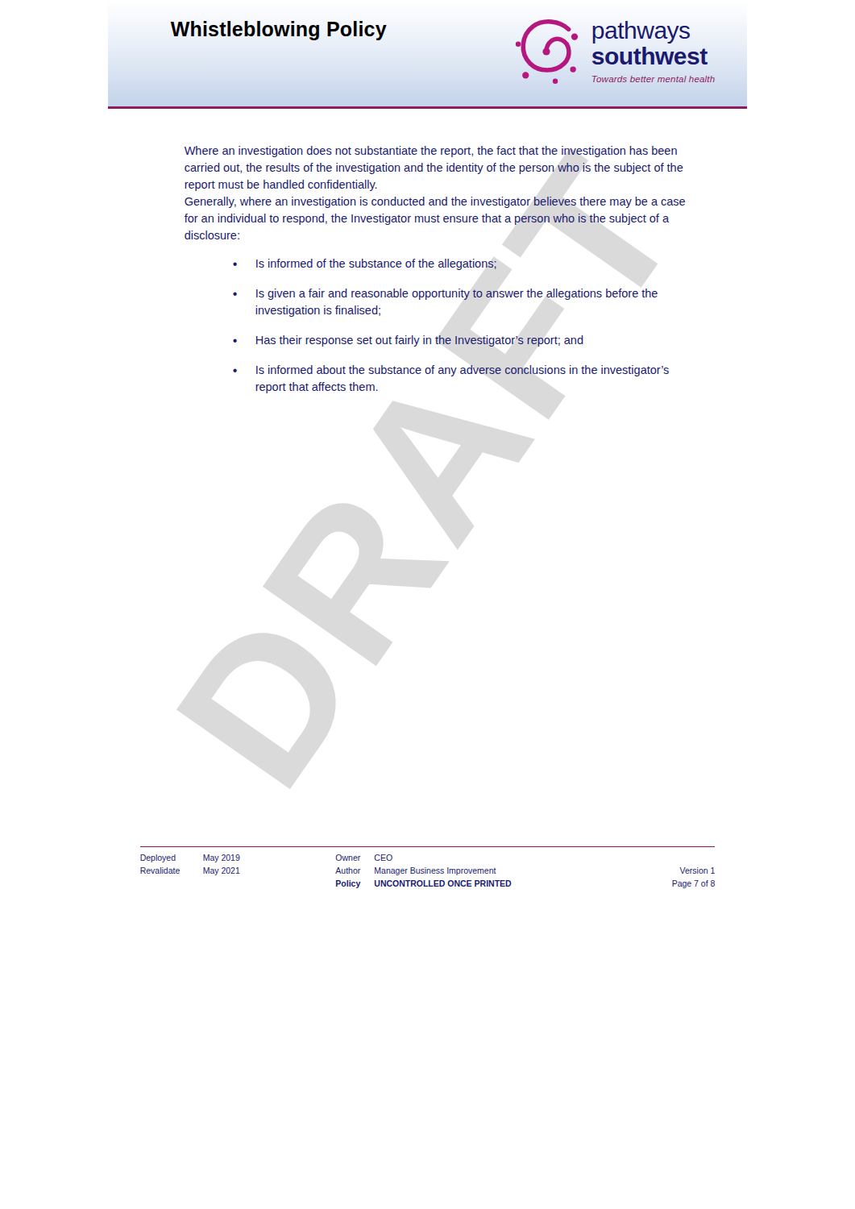Whistleblowing Policy
pathways southwest Towards better mental health
DRAFT
Where an investigation does not substantiate the report, the fact that the investigation has been carried out, the results of the investigation and the identity of the person who is the subject of the report must be handled confidentially.
Generally, where an investigation is conducted and the investigator believes there may be a case for an individual to respond, the Investigator must ensure that a person who is the subject of a disclosure:
Is informed of the substance of the allegations;
Is given a fair and reasonable opportunity to answer the allegations before the investigation is finalised;
Has their response set out fairly in the Investigator’s report; and
Is informed about the substance of any adverse conclusions in the investigator’s report that affects them.
| Deployed May 2019 | Owner CEO | |
| Revalidate May 2021 | Author Manager Business Improvement | Version 1 |
| | Policy UNCONTROLLED ONCE PRINTED | Page 7 of 8 |